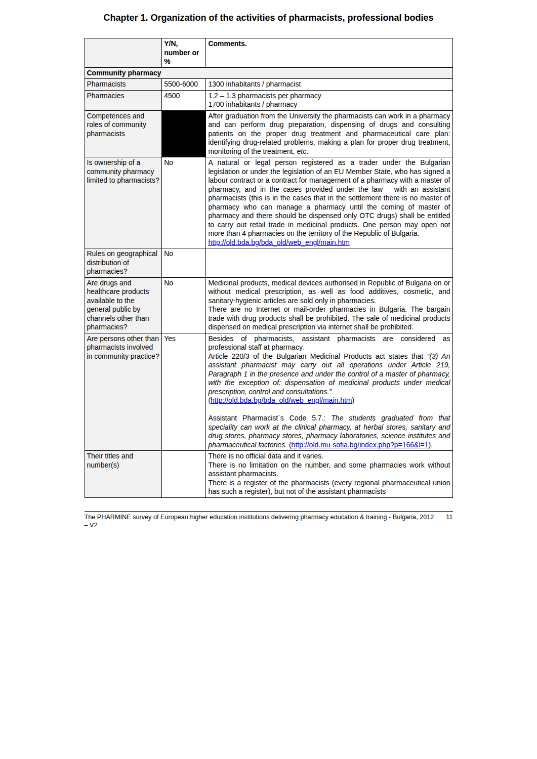Chapter 1. Organization of the activities of pharmacists, professional bodies
| | Y/N, number or % | Comments. |
| Community pharmacy |
| Pharmacists | 5500-6000 | 1300 inhabitants / pharmacist |
| Pharmacies | 4500 | 1.2 – 1.3 pharmacists per pharmacy 1700 inhabitants / pharmacy |
| Competences and roles of community pharmacists | | After graduation from the University the pharmacists can work in a pharmacy and can perform drug preparation, dispensing of drugs and consulting patients on the proper drug treatment and pharmaceutical care plan: identifying drug-related problems, making a plan for proper drug treatment, monitoring of the treatment, etc . |
| Is ownership of a community pharmacy limited to pharmacists? | No | A natural or legal person registered as a trader under the Bulgarian legislation or under the legislation of an EU Member State, who has signed a labour contract or a contract for management of a pharmacy with a master of pharmacy, and in the cases provided under the law – with an assistant pharmacists (this is in the cases that in the settlement there is no master of pharmacy who can manage a pharmacy until the coming of master of pharmacy and there should be dispensed only OTC drugs) shall be entitled to carry out retail trade in medicinal products. One person may open not more than 4 pharmacies on the territory of the Republic of Bulgaria. http://old.bda.bg/bda_old/web_engl/main.htm |
| Rules on geographical distribution of pharmacies? | No | |
| Are drugs and healthcare products available to the general public by channels other than pharmacies? | No | Medicinal products, medical devices authorised in Republic of Bulgaria on or without medical prescription, as well as food additives, cosmetic, and sanitary-hygienic articles are sold only in pharmacies. There are no Internet or mail-order pharmacies in Bulgaria. The bargain trade with drug products shall be prohibited. The sale of medicinal products dispensed on medical prescription via internet shall be prohibited. |
| Are persons other than pharmacists involved in community practice? | Yes | Besides of pharmacists, assistant pharmacists are considered as professional staff at pharmacy. Article 220/3 of the Bulgarian Medicinal Products act states that “(3) An assistant pharmacist may carry out all operations under Article 219, Paragraph 1 in the presence and under the control of a master of pharmacy, with the exception of: dispensation of medicinal products under medical prescription, control and consultations.” ( http://old.bda.bg/bda_old/web_engl/main.htm ) Assistant Pharmacist´s Code 5.7.: The students graduated from that speciality can work at the clinical pharmacy, at herbal stores, sanitary and drug stores, pharmacy stores, pharmacy laboratories, science institutes and pharmaceutical factories. ( http://old.mu-sofia.bg/index.php?p=166&l=1 ). |
| Their titles and number(s) | | There is no official data and it varies. There is no limitation on the number, and some pharmacies work without assistant pharmacists. There is a register of the pharmacists (every regional pharmaceutical union has such a register), but not of the assistant pharmacists |
The PHARMINE survey of European higher education institutions delivering pharmacy education & training - Bulgaria, 2012 – V2
11